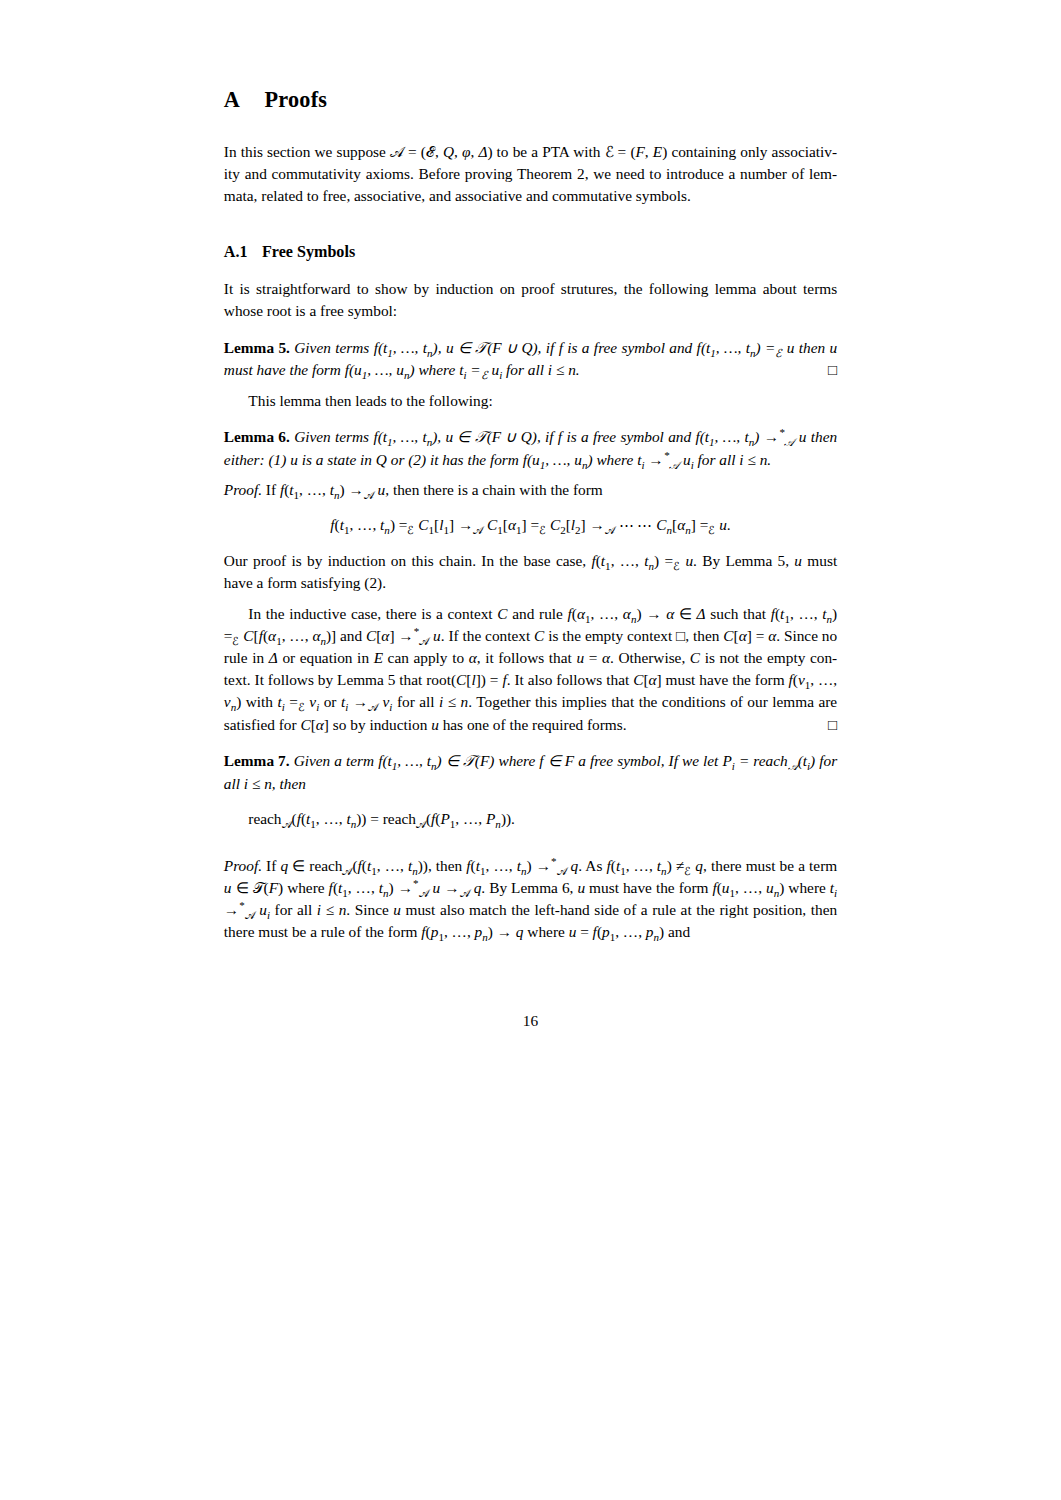AProofs
In this section we suppose 𝒜 = (ℰ, Q, φ, Δ) to be a PTA with ℰ = (F, E) containing only associativity and commutativity axioms. Before proving Theorem 2, we need to introduce a number of lemmata, related to free, associative, and associative and commutative symbols.
A.1 Free Symbols
It is straightforward to show by induction on proof strutures, the following lemma about terms whose root is a free symbol:
Lemma 5. Given terms f(t1, …, tn), u ∈ 𝒯(F ∪ Q), if f is a free symbol and f(t1, …, tn) =ℰ u then u must have the form f(u1, …, un) where ti =ℰ ui for all i ≤ n.□
This lemma then leads to the following:
Lemma 6. Given terms f(t1, …, tn), u ∈ 𝒯(F ∪ Q), if f is a free symbol and f(t1, …, tn) →*𝒜 u then either: (1) u is a state in Q or (2) it has the form f(u1, …, un) where ti →*𝒜 ui for all i ≤ n.
Proof. If f(t1, …, tn) →𝒜 u, then there is a chain with the form
f(t1, …, tn) =ℰ C1[l1] →𝒜 C1[α1] =ℰ C2[l2] →𝒜 ⋯ ⋯ Cn[αn] =ℰ u.
Our proof is by induction on this chain. In the base case, f(t1, …, tn) =ℰ u. By Lemma 5, u must have a form satisfying (2).
In the inductive case, there is a context C and rule f(α1, …, αn) → α ∈ Δ such that f(t1, …, tn) =ℰ C[f(α1, …, αn)] and C[α] →*𝒜 u. If the context C is the empty context □, then C[α] = α. Since no rule in Δ or equation in E can apply to α, it follows that u = α. Otherwise, C is not the empty context. It follows by Lemma 5 that root(C[l]) = f. It also follows that C[α] must have the form f(v1, …, vn) with ti =ℰ vi or ti →𝒜 vi for all i ≤ n. Together this implies that the conditions of our lemma are satisfied for C[α] so by induction u has one of the required forms.□
Lemma 7. Given a term f(t1, …, tn) ∈ 𝒯(F) where f ∈ F a free symbol, If we let Pi = reach𝒜(ti) for all i ≤ n, then
reach𝒜(f(t1, …, tn)) = reach𝒜(f(P1, …, Pn)).
Proof. If q ∈ reach𝒜(f(t1, …, tn)), then f(t1, …, tn) →*𝒜 q. As f(t1, …, tn) ≠ℰ q, there must be a term u ∈ 𝒯(F) where f(t1, …, tn) →*𝒜 u →𝒜 q. By Lemma 6, u must have the form f(u1, …, un) where ti →*𝒜 ui for all i ≤ n. Since u must also match the left-hand side of a rule at the right position, then there must be a rule of the form f(p1, …, pn) → q where u = f(p1, …, pn) and
16